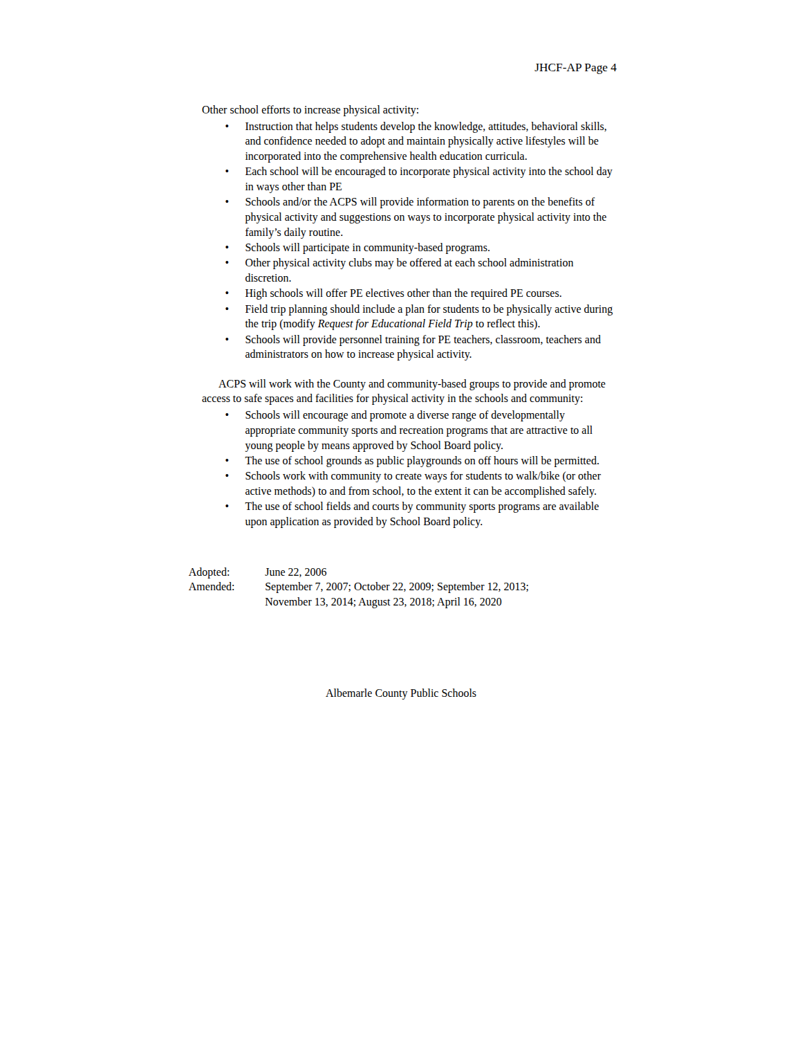JHCF-AP Page 4
Other school efforts to increase physical activity:
Instruction that helps students develop the knowledge, attitudes, behavioral skills, and confidence needed to adopt and maintain physically active lifestyles will be incorporated into the comprehensive health education curricula.
Each school will be encouraged to incorporate physical activity into the school day in ways other than PE
Schools and/or the ACPS will provide information to parents on the benefits of physical activity and suggestions on ways to incorporate physical activity into the family’s daily routine.
Schools will participate in community-based programs.
Other physical activity clubs may be offered at each school administration discretion.
High schools will offer PE electives other than the required PE courses.
Field trip planning should include a plan for students to be physically active during the trip (modify Request for Educational Field Trip to reflect this).
Schools will provide personnel training for PE teachers, classroom, teachers and administrators on how to increase physical activity.
ACPS will work with the County and community-based groups to provide and promote access to safe spaces and facilities for physical activity in the schools and community:
Schools will encourage and promote a diverse range of developmentally appropriate community sports and recreation programs that are attractive to all young people by means approved by School Board policy.
The use of school grounds as public playgrounds on off hours will be permitted.
Schools work with community to create ways for students to walk/bike (or other active methods) to and from school, to the extent it can be accomplished safely.
The use of school fields and courts by community sports programs are available upon application as provided by School Board policy.
| Adopted: | June 22, 2006 |
| Amended: | September 7, 2007; October 22, 2009; September 12, 2013; November 13, 2014; August 23, 2018; April 16, 2020 |
Albemarle County Public Schools